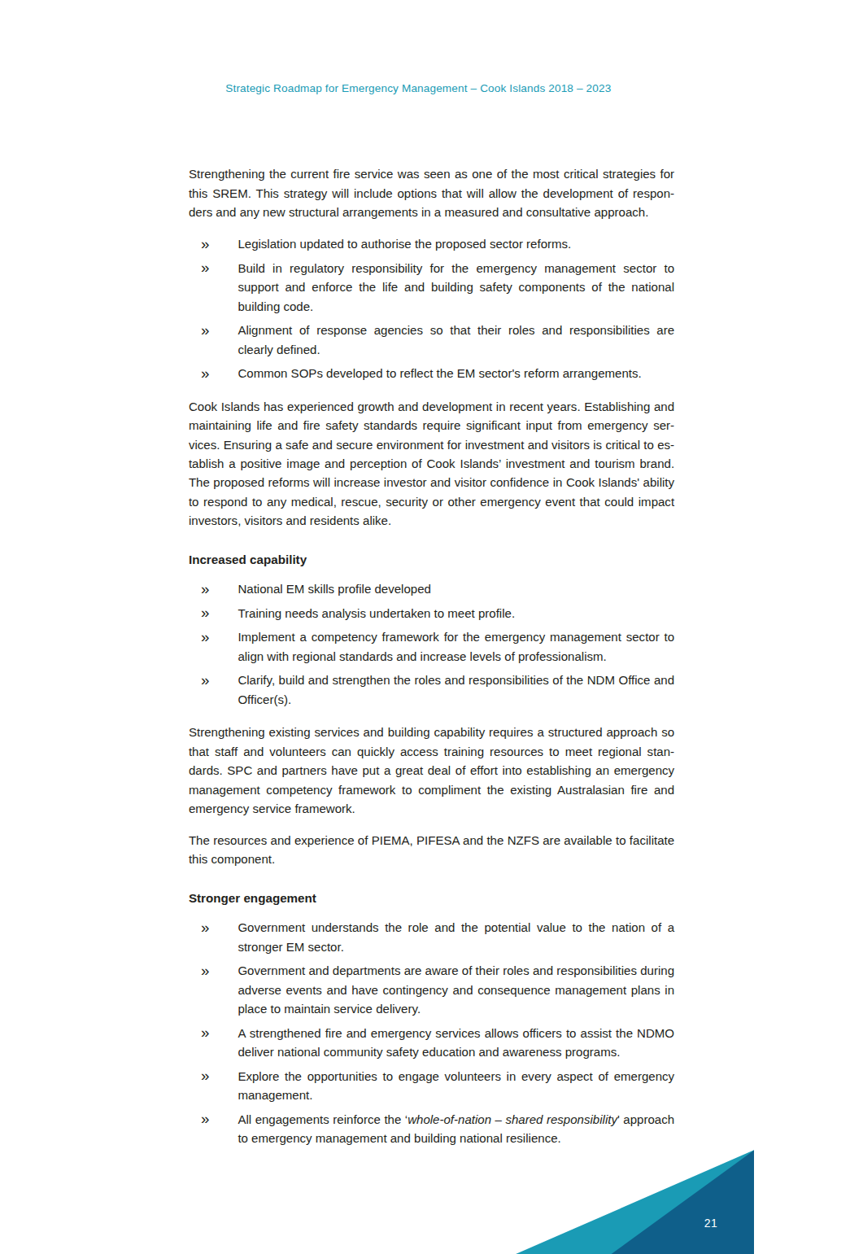Strategic Roadmap for Emergency Management – Cook Islands 2018 – 2023
Strengthening the current fire service was seen as one of the most critical strategies for this SREM. This strategy will include options that will allow the development of responders and any new structural arrangements in a measured and consultative approach.
Legislation updated to authorise the proposed sector reforms.
Build in regulatory responsibility for the emergency management sector to support and enforce the life and building safety components of the national building code.
Alignment of response agencies so that their roles and responsibilities are clearly defined.
Common SOPs developed to reflect the EM sector's reform arrangements.
Cook Islands has experienced growth and development in recent years. Establishing and maintaining life and fire safety standards require significant input from emergency services. Ensuring a safe and secure environment for investment and visitors is critical to establish a positive image and perception of Cook Islands’ investment and tourism brand. The proposed reforms will increase investor and visitor confidence in Cook Islands' ability to respond to any medical, rescue, security or other emergency event that could impact investors, visitors and residents alike.
Increased capability
National EM skills profile developed
Training needs analysis undertaken to meet profile.
Implement a competency framework for the emergency management sector to align with regional standards and increase levels of professionalism.
Clarify, build and strengthen the roles and responsibilities of the NDM Office and Officer(s).
Strengthening existing services and building capability requires a structured approach so that staff and volunteers can quickly access training resources to meet regional standards. SPC and partners have put a great deal of effort into establishing an emergency management competency framework to compliment the existing Australasian fire and emergency service framework.
The resources and experience of PIEMA, PIFESA and the NZFS are available to facilitate this component.
Stronger engagement
Government understands the role and the potential value to the nation of a stronger EM sector.
Government and departments are aware of their roles and responsibilities during adverse events and have contingency and consequence management plans in place to maintain service delivery.
A strengthened fire and emergency services allows officers to assist the NDMO deliver national community safety education and awareness programs.
Explore the opportunities to engage volunteers in every aspect of emergency management.
All engagements reinforce the ‘whole-of-nation – shared responsibility' approach to emergency management and building national resilience.
21